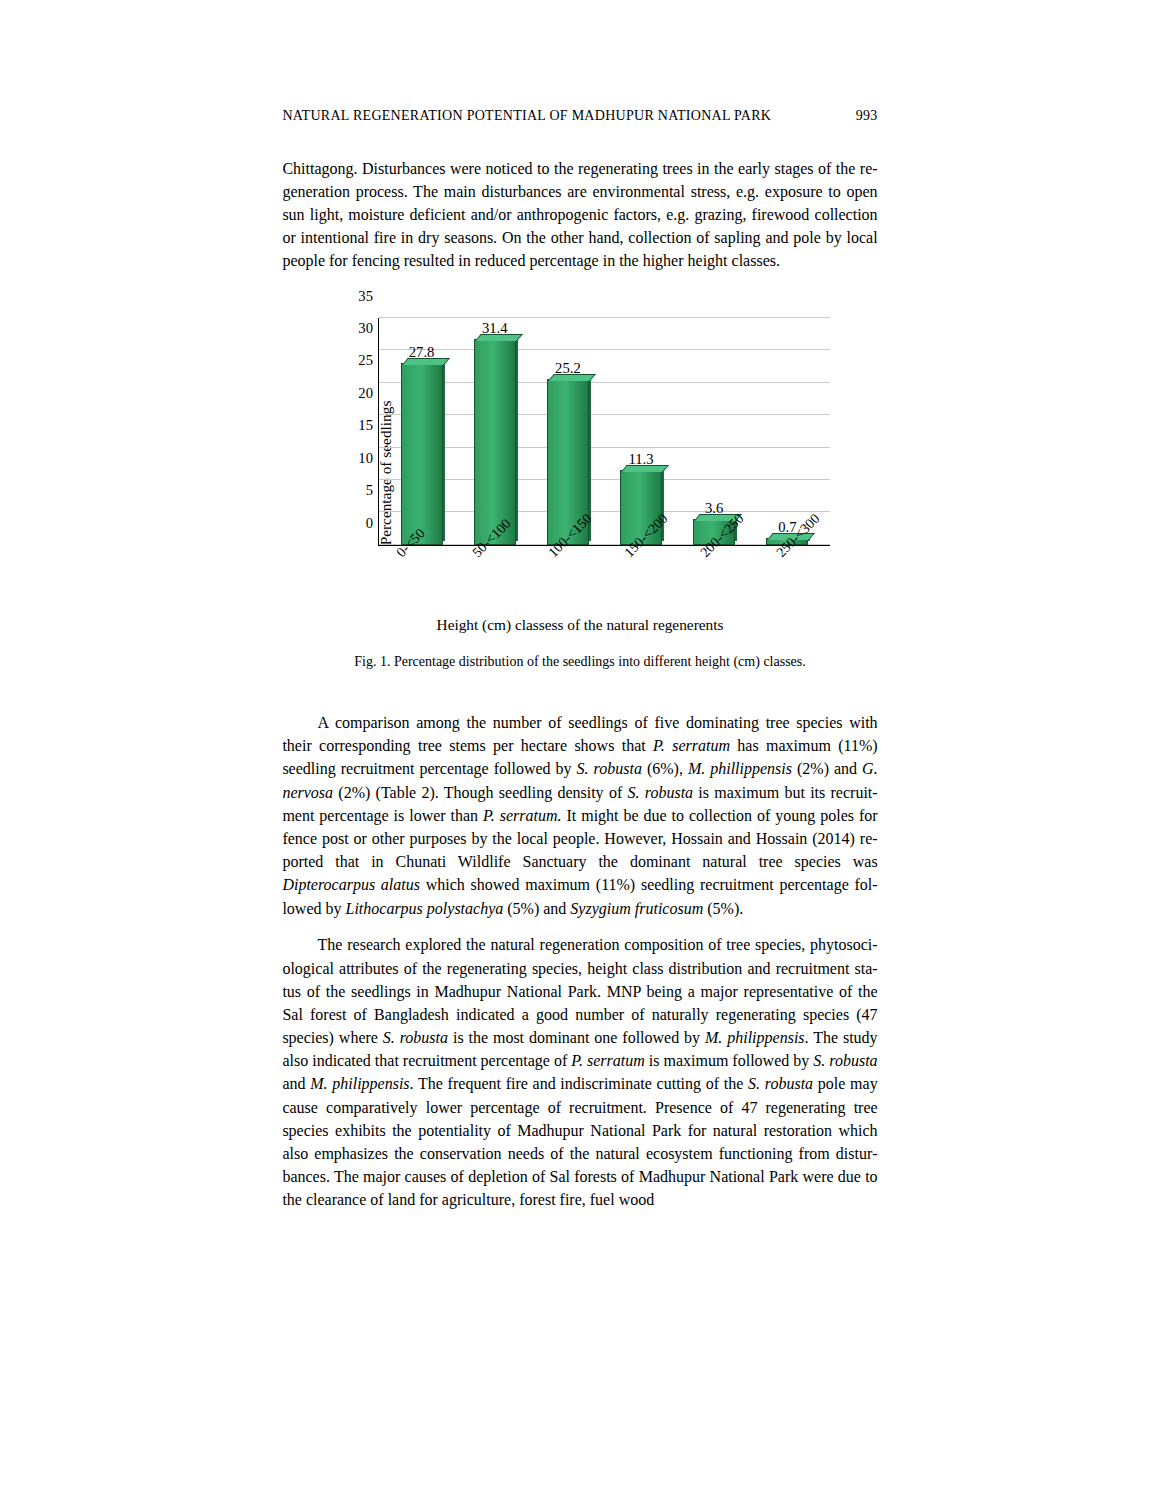Natural regeneration potential of Madhupur National Park 993
Chittagong. Disturbances were noticed to the regenerating trees in the early stages of the regeneration process. The main disturbances are environmental stress, e.g. exposure to open sun light, moisture deficient and/or anthropogenic factors, e.g. grazing, firewood collection or intentional fire in dry seasons. On the other hand, collection of sapling and pole by local people for fencing resulted in reduced percentage in the higher height classes.
Percentage of seedlings
0
5
10
15
20
25
30
35
27.8
31.4
25.2
11.3
3.6
0.7
0-<50 50-<100 100-<150 150-<200 200-<250 250-<300
Height (cm) classess of the natural regenerents
Fig. 1. Percentage distribution of the seedlings into different height (cm) classes.
A comparison among the number of seedlings of five dominating tree species with their corresponding tree stems per hectare shows that P. serratum has maximum (11%) seedling recruitment percentage followed by S. robusta (6%), M. phillippensis (2%) and G. nervosa (2%) (Table 2). Though seedling density of S. robusta is maximum but its recruitment percentage is lower than P. serratum. It might be due to collection of young poles for fence post or other purposes by the local people. However, Hossain and Hossain (2014) reported that in Chunati Wildlife Sanctuary the dominant natural tree species was Dipterocarpus alatus which showed maximum (11%) seedling recruitment percentage followed by Lithocarpus polystachya (5%) and Syzygium fruticosum (5%).
The research explored the natural regeneration composition of tree species, phytosociological attributes of the regenerating species, height class distribution and recruitment status of the seedlings in Madhupur National Park. MNP being a major representative of the Sal forest of Bangladesh indicated a good number of naturally regenerating species (47 species) where S. robusta is the most dominant one followed by M. philippensis. The study also indicated that recruitment percentage of P. serratum is maximum followed by S. robusta and M. philippensis. The frequent fire and indiscriminate cutting of the S. robusta pole may cause comparatively lower percentage of recruitment. Presence of 47 regenerating tree species exhibits the potentiality of Madhupur National Park for natural restoration which also emphasizes the conservation needs of the natural ecosystem functioning from disturbances. The major causes of depletion of Sal forests of Madhupur National Park were due to the clearance of land for agriculture, forest fire, fuel wood